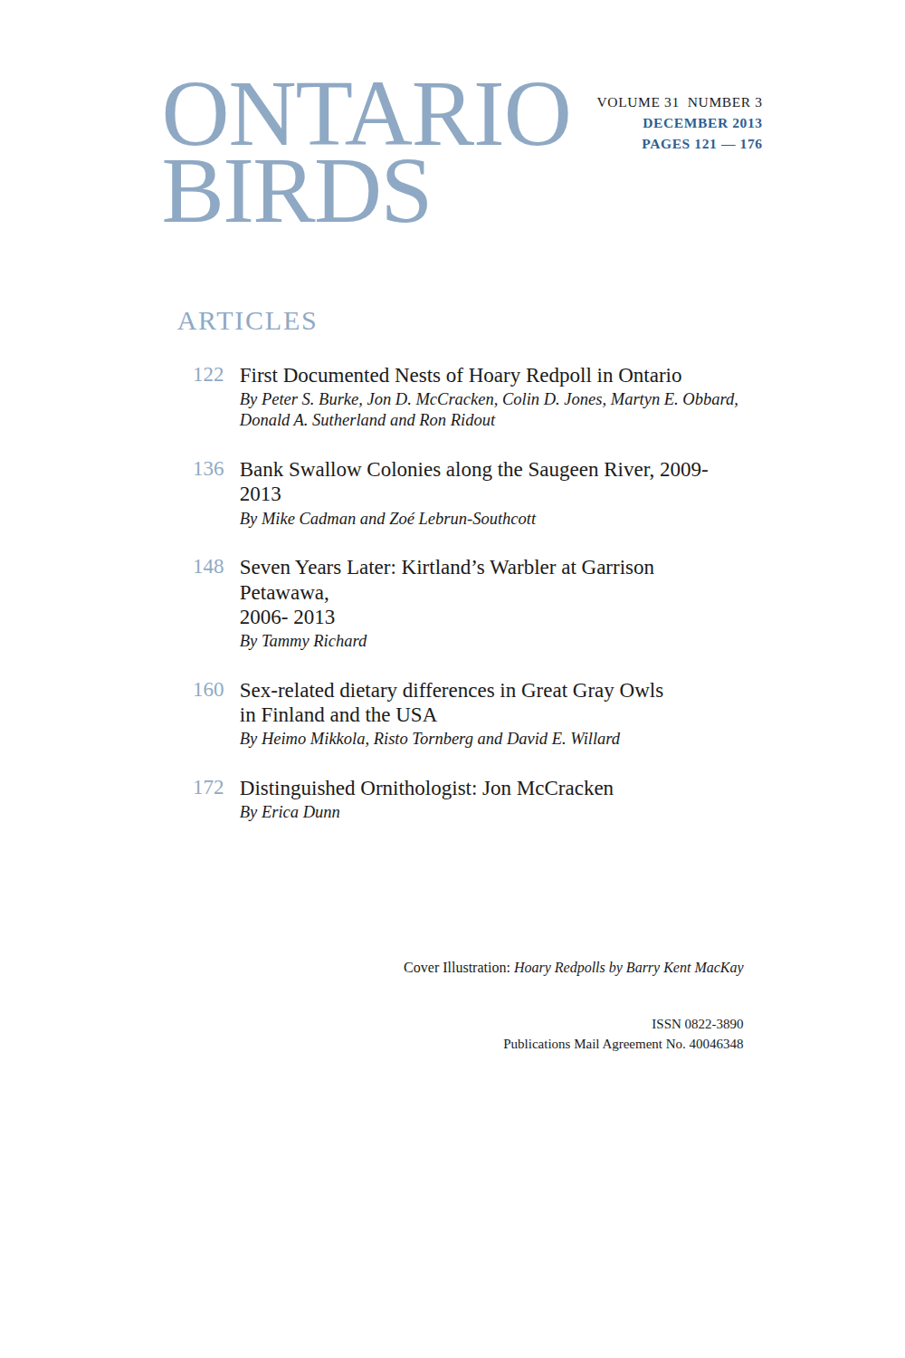ONTARIO BIRDS
VOLUME 31 NUMBER 3
DECEMBER 2013
PAGES 121 — 176
ARTICLES
122
First Documented Nests of Hoary Redpoll in Ontario
By Peter S. Burke, Jon D. McCracken, Colin D. Jones, Martyn E. Obbard,
Donald A. Sutherland and Ron Ridout
136
Bank Swallow Colonies along the Saugeen River, 2009-2013
By Mike Cadman and Zoé Lebrun-Southcott
148
Seven Years Later: Kirtland’s Warbler at Garrison Petawawa,
2006- 2013
By Tammy Richard
160
Sex-related dietary differences in Great Gray Owls
in Finland and the USA
By Heimo Mikkola, Risto Tornberg and David E. Willard
172
Distinguished Ornithologist: Jon McCracken
By Erica Dunn
Cover Illustration: Hoary Redpolls by Barry Kent MacKay
ISSN 0822-3890
Publications Mail Agreement No. 40046348